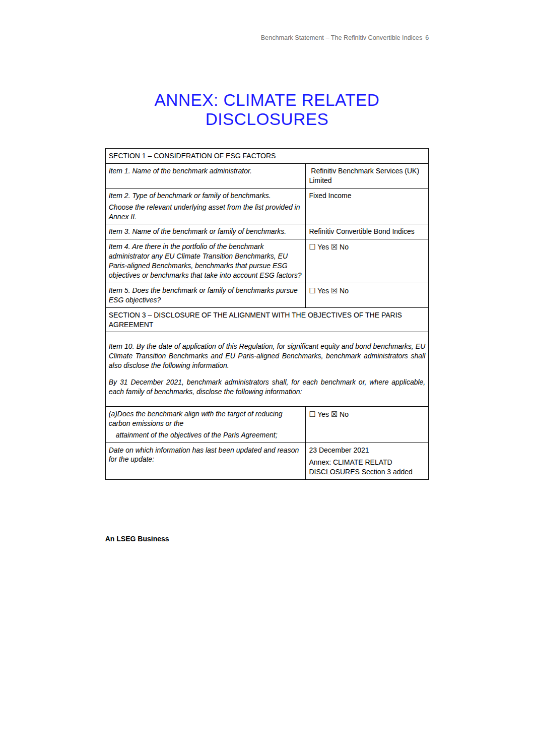Benchmark Statement – The Refinitiv Convertible Indices6
ANNEX: CLIMATE RELATED DISCLOSURES
| SECTION 1 – CONSIDERATION OF ESG FACTORS |
| Item 1. Name of the benchmark administrator. | Refinitiv Benchmark Services (UK) Limited |
| Item 2. Type of benchmark or family of benchmarks. Choose the relevant underlying asset from the list provided in Annex II. | Fixed Income |
| Item 3. Name of the benchmark or family of benchmarks. | Refinitiv Convertible Bond Indices |
| Item 4. Are there in the portfolio of the benchmark administrator any EU Climate Transition Benchmarks, EU Paris-aligned Benchmarks, benchmarks that pursue ESG objectives or benchmarks that take into account ESG factors? | ☐ Yes ☒ No |
| Item 5. Does the benchmark or family of benchmarks pursue ESG objectives? | ☐ Yes ☒ No |
| SECTION 3 – DISCLOSURE OF THE ALIGNMENT WITH THE OBJECTIVES OF THE PARIS AGREEMENT |
| Item 10. By the date of application of this Regulation, for significant equity and bond benchmarks, EU Climate Transition Benchmarks and EU Paris-aligned Benchmarks, benchmark administrators shall also disclose the following information. By 31 December 2021, benchmark administrators shall, for each benchmark or, where applicable, each family of benchmarks, disclose the following information: |
| (a)Does the benchmark align with the target of reducing carbon emissions or the attainment of the objectives of the Paris Agreement; | ☐ Yes ☒ No |
| Date on which information has last been updated and reason for the update: | 23 December 2021 Annex: CLIMATE RELATD DISCLOSURES Section 3 added |
An LSEG Business